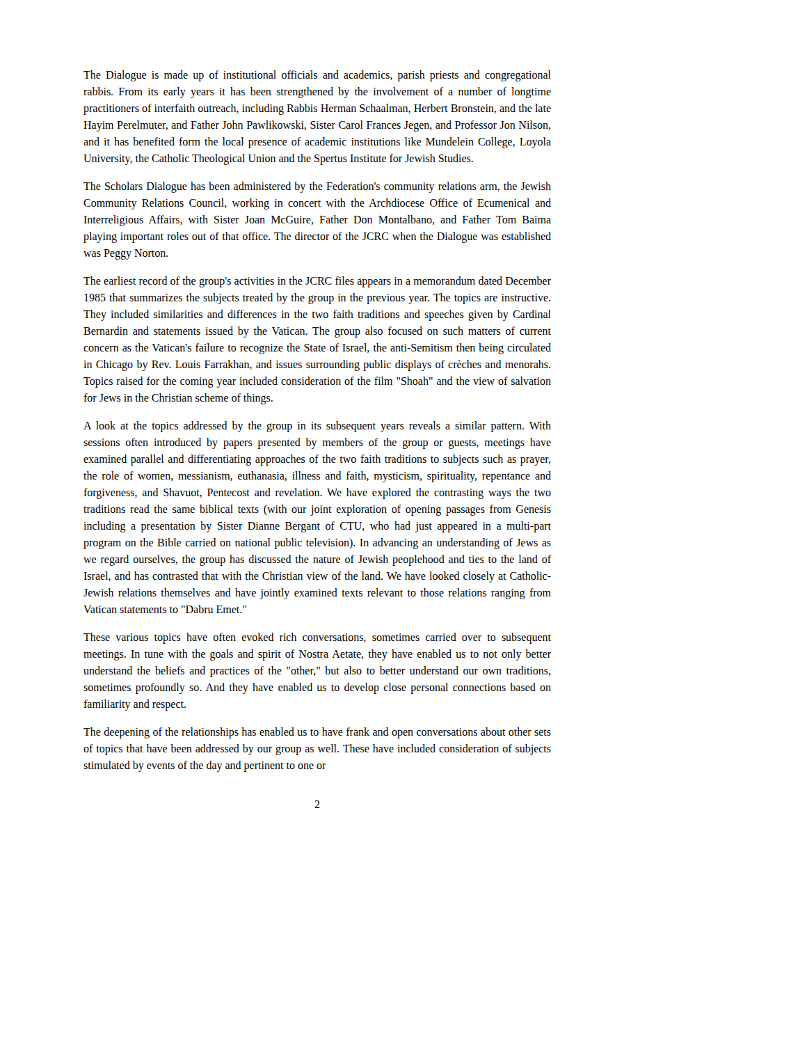The Dialogue is made up of institutional officials and academics, parish priests and congregational rabbis. From its early years it has been strengthened by the involvement of a number of longtime practitioners of interfaith outreach, including Rabbis Herman Schaalman, Herbert Bronstein, and the late Hayim Perelmuter, and Father John Pawlikowski, Sister Carol Frances Jegen, and Professor Jon Nilson, and it has benefited form the local presence of academic institutions like Mundelein College, Loyola University, the Catholic Theological Union and the Spertus Institute for Jewish Studies.
The Scholars Dialogue has been administered by the Federation's community relations arm, the Jewish Community Relations Council, working in concert with the Archdiocese Office of Ecumenical and Interreligious Affairs, with Sister Joan McGuire, Father Don Montalbano, and Father Tom Baima playing important roles out of that office. The director of the JCRC when the Dialogue was established was Peggy Norton.
The earliest record of the group's activities in the JCRC files appears in a memorandum dated December 1985 that summarizes the subjects treated by the group in the previous year. The topics are instructive. They included similarities and differences in the two faith traditions and speeches given by Cardinal Bernardin and statements issued by the Vatican. The group also focused on such matters of current concern as the Vatican's failure to recognize the State of Israel, the anti-Semitism then being circulated in Chicago by Rev. Louis Farrakhan, and issues surrounding public displays of crèches and menorahs. Topics raised for the coming year included consideration of the film "Shoah" and the view of salvation for Jews in the Christian scheme of things.
A look at the topics addressed by the group in its subsequent years reveals a similar pattern. With sessions often introduced by papers presented by members of the group or guests, meetings have examined parallel and differentiating approaches of the two faith traditions to subjects such as prayer, the role of women, messianism, euthanasia, illness and faith, mysticism, spirituality, repentance and forgiveness, and Shavuot, Pentecost and revelation. We have explored the contrasting ways the two traditions read the same biblical texts (with our joint exploration of opening passages from Genesis including a presentation by Sister Dianne Bergant of CTU, who had just appeared in a multi-part program on the Bible carried on national public television). In advancing an understanding of Jews as we regard ourselves, the group has discussed the nature of Jewish peoplehood and ties to the land of Israel, and has contrasted that with the Christian view of the land. We have looked closely at Catholic-Jewish relations themselves and have jointly examined texts relevant to those relations ranging from Vatican statements to "Dabru Emet."
These various topics have often evoked rich conversations, sometimes carried over to subsequent meetings. In tune with the goals and spirit of Nostra Aetate, they have enabled us to not only better understand the beliefs and practices of the "other," but also to better understand our own traditions, sometimes profoundly so. And they have enabled us to develop close personal connections based on familiarity and respect.
The deepening of the relationships has enabled us to have frank and open conversations about other sets of topics that have been addressed by our group as well. These have included consideration of subjects stimulated by events of the day and pertinent to one or
2